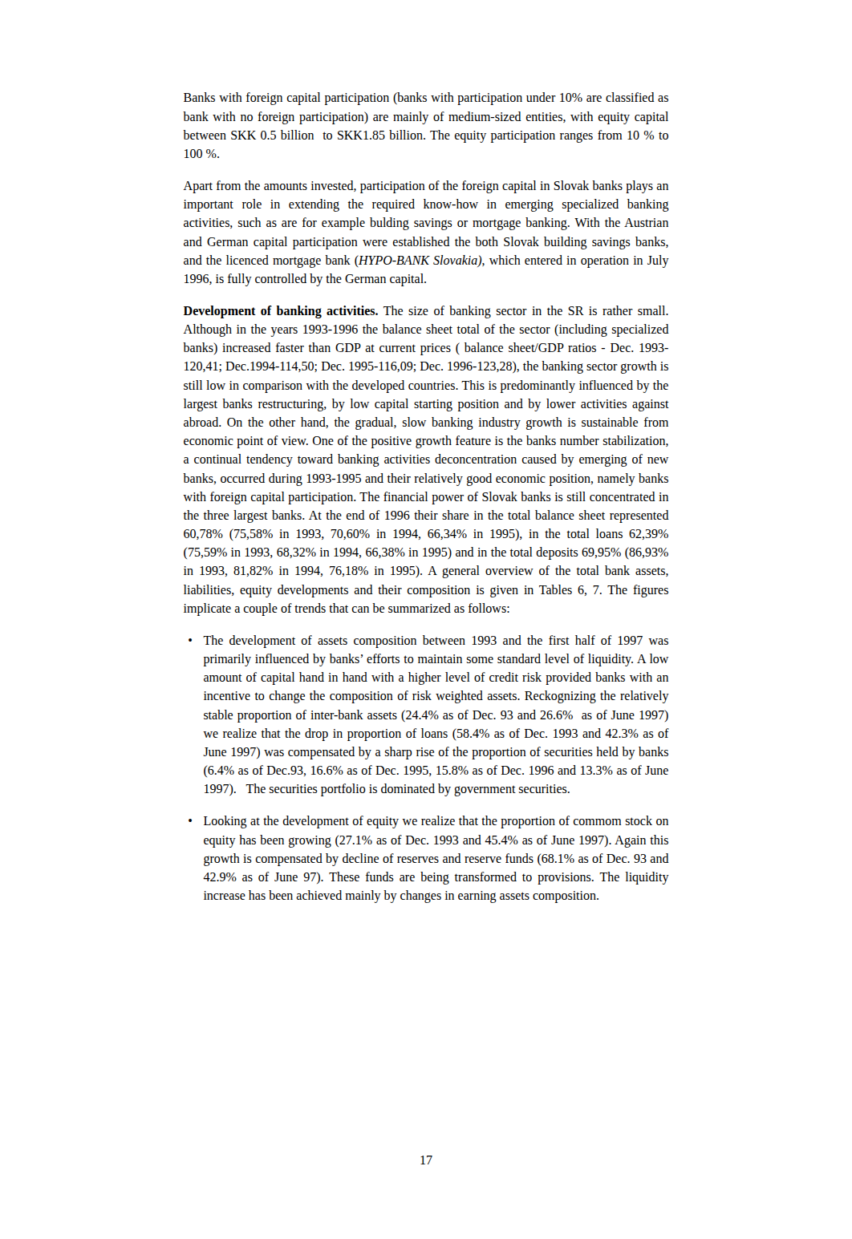Banks with foreign capital participation (banks with participation under 10% are classified as bank with no foreign participation) are mainly of medium-sized entities, with equity capital between SKK 0.5 billion to SKK1.85 billion. The equity participation ranges from 10 % to 100 %.
Apart from the amounts invested, participation of the foreign capital in Slovak banks plays an important role in extending the required know-how in emerging specialized banking activities, such as are for example bulding savings or mortgage banking. With the Austrian and German capital participation were established the both Slovak building savings banks, and the licenced mortgage bank (HYPO-BANK Slovakia), which entered in operation in July 1996, is fully controlled by the German capital.
Development of banking activities. The size of banking sector in the SR is rather small. Although in the years 1993-1996 the balance sheet total of the sector (including specialized banks) increased faster than GDP at current prices ( balance sheet/GDP ratios - Dec. 1993-120,41; Dec.1994-114,50; Dec. 1995-116,09; Dec. 1996-123,28), the banking sector growth is still low in comparison with the developed countries. This is predominantly influenced by the largest banks restructuring, by low capital starting position and by lower activities against abroad. On the other hand, the gradual, slow banking industry growth is sustainable from economic point of view. One of the positive growth feature is the banks number stabilization, a continual tendency toward banking activities deconcentration caused by emerging of new banks, occurred during 1993-1995 and their relatively good economic position, namely banks with foreign capital participation. The financial power of Slovak banks is still concentrated in the three largest banks. At the end of 1996 their share in the total balance sheet represented 60,78% (75,58% in 1993, 70,60% in 1994, 66,34% in 1995), in the total loans 62,39% (75,59% in 1993, 68,32% in 1994, 66,38% in 1995) and in the total deposits 69,95% (86,93% in 1993, 81,82% in 1994, 76,18% in 1995). A general overview of the total bank assets, liabilities, equity developments and their composition is given in Tables 6, 7. The figures implicate a couple of trends that can be summarized as follows:
The development of assets composition between 1993 and the first half of 1997 was primarily influenced by banks’ efforts to maintain some standard level of liquidity. A low amount of capital hand in hand with a higher level of credit risk provided banks with an incentive to change the composition of risk weighted assets. Reckognizing the relatively stable proportion of inter-bank assets (24.4% as of Dec. 93 and 26.6% as of June 1997) we realize that the drop in proportion of loans (58.4% as of Dec. 1993 and 42.3% as of June 1997) was compensated by a sharp rise of the proportion of securities held by banks (6.4% as of Dec.93, 16.6% as of Dec. 1995, 15.8% as of Dec. 1996 and 13.3% as of June 1997). The securities portfolio is dominated by government securities.
Looking at the development of equity we realize that the proportion of commom stock on equity has been growing (27.1% as of Dec. 1993 and 45.4% as of June 1997). Again this growth is compensated by decline of reserves and reserve funds (68.1% as of Dec. 93 and 42.9% as of June 97). These funds are being transformed to provisions. The liquidity increase has been achieved mainly by changes in earning assets composition.
17